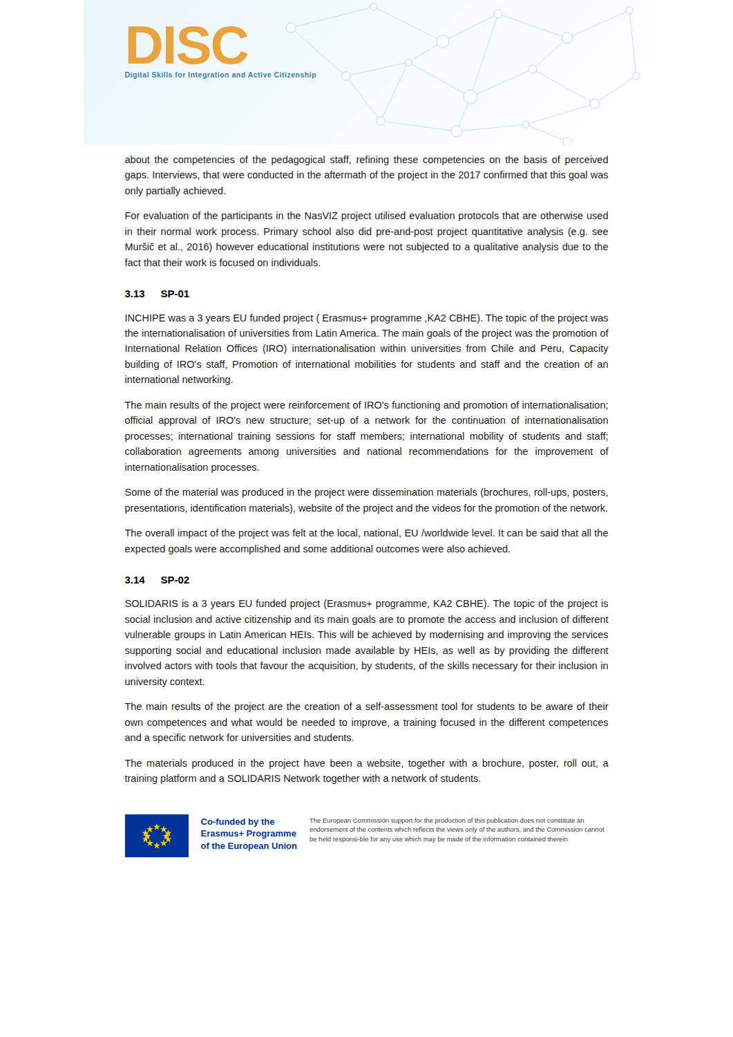DISC
Digital Skills for Integration and Active Citizenship
about the competencies of the pedagogical staff, refining these competencies on the basis of perceived gaps. Interviews, that were conducted in the aftermath of the project in the 2017 confirmed that this goal was only partially achieved.
For evaluation of the participants in the NasVIZ project utilised evaluation protocols that are otherwise used in their normal work process. Primary school also did pre-and-post project quantitative analysis (e.g. see Muršič et al., 2016) however educational institutions were not subjected to a qualitative analysis due to the fact that their work is focused on individuals.
3.13 SP-01
INCHIPE was a 3 years EU funded project ( Erasmus+ programme ,KA2 CBHE). The topic of the project was the internationalisation of universities from Latin America. The main goals of the project was the promotion of International Relation Offices (IRO) internationalisation within universities from Chile and Peru, Capacity building of IRO's staff, Promotion of international mobilities for students and staff and the creation of an international networking.
The main results of the project were reinforcement of IRO's functioning and promotion of internationalisation; official approval of IRO's new structure; set-up of a network for the continuation of internationalisation processes; international training sessions for staff members; international mobility of students and staff; collaboration agreements among universities and national recommendations for the improvement of internationalisation processes.
Some of the material was produced in the project were dissemination materials (brochures, roll-ups, posters, presentations, identification materials), website of the project and the videos for the promotion of the network.
The overall impact of the project was felt at the local, national, EU /worldwide level. It can be said that all the expected goals were accomplished and some additional outcomes were also achieved.
3.14 SP-02
SOLIDARIS is a 3 years EU funded project (Erasmus+ programme, KA2 CBHE). The topic of the project is social inclusion and active citizenship and its main goals are to promote the access and inclusion of different vulnerable groups in Latin American HEIs. This will be achieved by modernising and improving the services supporting social and educational inclusion made available by HEIs, as well as by providing the different involved actors with tools that favour the acquisition, by students, of the skills necessary for their inclusion in university context.
The main results of the project are the creation of a self-assessment tool for students to be aware of their own competences and what would be needed to improve, a training focused in the different competences and a specific network for universities and students.
The materials produced in the project have been a website, together with a brochure, poster, roll out, a training platform and a SOLIDARIS Network together with a network of students.
Co-funded by the
Erasmus+ Programme
of the European Union
The European Commission support for the production of this publication does not constitute an endorsement of the contents which reflects the views only of the authors, and the Commission cannot be held responsi-ble for any use which may be made of the information contained therein